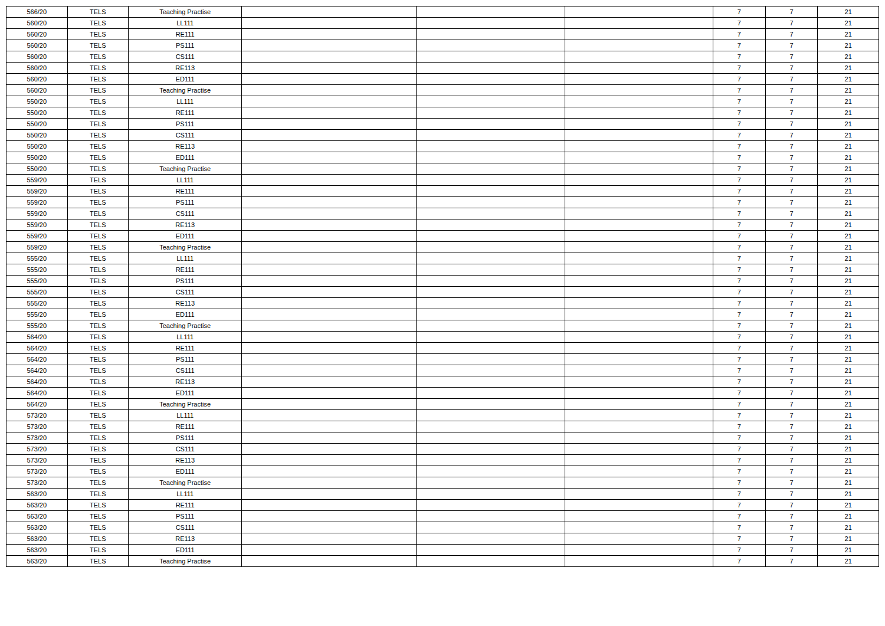| 566/20 | TELS | Teaching Practise | | | | 7 | 7 | 21 |
| 560/20 | TELS | LL111 | | | | 7 | 7 | 21 |
| 560/20 | TELS | RE111 | | | | 7 | 7 | 21 |
| 560/20 | TELS | PS111 | | | | 7 | 7 | 21 |
| 560/20 | TELS | CS111 | | | | 7 | 7 | 21 |
| 560/20 | TELS | RE113 | | | | 7 | 7 | 21 |
| 560/20 | TELS | ED111 | | | | 7 | 7 | 21 |
| 560/20 | TELS | Teaching Practise | | | | 7 | 7 | 21 |
| 550/20 | TELS | LL111 | | | | 7 | 7 | 21 |
| 550/20 | TELS | RE111 | | | | 7 | 7 | 21 |
| 550/20 | TELS | PS111 | | | | 7 | 7 | 21 |
| 550/20 | TELS | CS111 | | | | 7 | 7 | 21 |
| 550/20 | TELS | RE113 | | | | 7 | 7 | 21 |
| 550/20 | TELS | ED111 | | | | 7 | 7 | 21 |
| 550/20 | TELS | Teaching Practise | | | | 7 | 7 | 21 |
| 559/20 | TELS | LL111 | | | | 7 | 7 | 21 |
| 559/20 | TELS | RE111 | | | | 7 | 7 | 21 |
| 559/20 | TELS | PS111 | | | | 7 | 7 | 21 |
| 559/20 | TELS | CS111 | | | | 7 | 7 | 21 |
| 559/20 | TELS | RE113 | | | | 7 | 7 | 21 |
| 559/20 | TELS | ED111 | | | | 7 | 7 | 21 |
| 559/20 | TELS | Teaching Practise | | | | 7 | 7 | 21 |
| 555/20 | TELS | LL111 | | | | 7 | 7 | 21 |
| 555/20 | TELS | RE111 | | | | 7 | 7 | 21 |
| 555/20 | TELS | PS111 | | | | 7 | 7 | 21 |
| 555/20 | TELS | CS111 | | | | 7 | 7 | 21 |
| 555/20 | TELS | RE113 | | | | 7 | 7 | 21 |
| 555/20 | TELS | ED111 | | | | 7 | 7 | 21 |
| 555/20 | TELS | Teaching Practise | | | | 7 | 7 | 21 |
| 564/20 | TELS | LL111 | | | | 7 | 7 | 21 |
| 564/20 | TELS | RE111 | | | | 7 | 7 | 21 |
| 564/20 | TELS | PS111 | | | | 7 | 7 | 21 |
| 564/20 | TELS | CS111 | | | | 7 | 7 | 21 |
| 564/20 | TELS | RE113 | | | | 7 | 7 | 21 |
| 564/20 | TELS | ED111 | | | | 7 | 7 | 21 |
| 564/20 | TELS | Teaching Practise | | | | 7 | 7 | 21 |
| 573/20 | TELS | LL111 | | | | 7 | 7 | 21 |
| 573/20 | TELS | RE111 | | | | 7 | 7 | 21 |
| 573/20 | TELS | PS111 | | | | 7 | 7 | 21 |
| 573/20 | TELS | CS111 | | | | 7 | 7 | 21 |
| 573/20 | TELS | RE113 | | | | 7 | 7 | 21 |
| 573/20 | TELS | ED111 | | | | 7 | 7 | 21 |
| 573/20 | TELS | Teaching Practise | | | | 7 | 7 | 21 |
| 563/20 | TELS | LL111 | | | | 7 | 7 | 21 |
| 563/20 | TELS | RE111 | | | | 7 | 7 | 21 |
| 563/20 | TELS | PS111 | | | | 7 | 7 | 21 |
| 563/20 | TELS | CS111 | | | | 7 | 7 | 21 |
| 563/20 | TELS | RE113 | | | | 7 | 7 | 21 |
| 563/20 | TELS | ED111 | | | | 7 | 7 | 21 |
| 563/20 | TELS | Teaching Practise | | | | 7 | 7 | 21 |